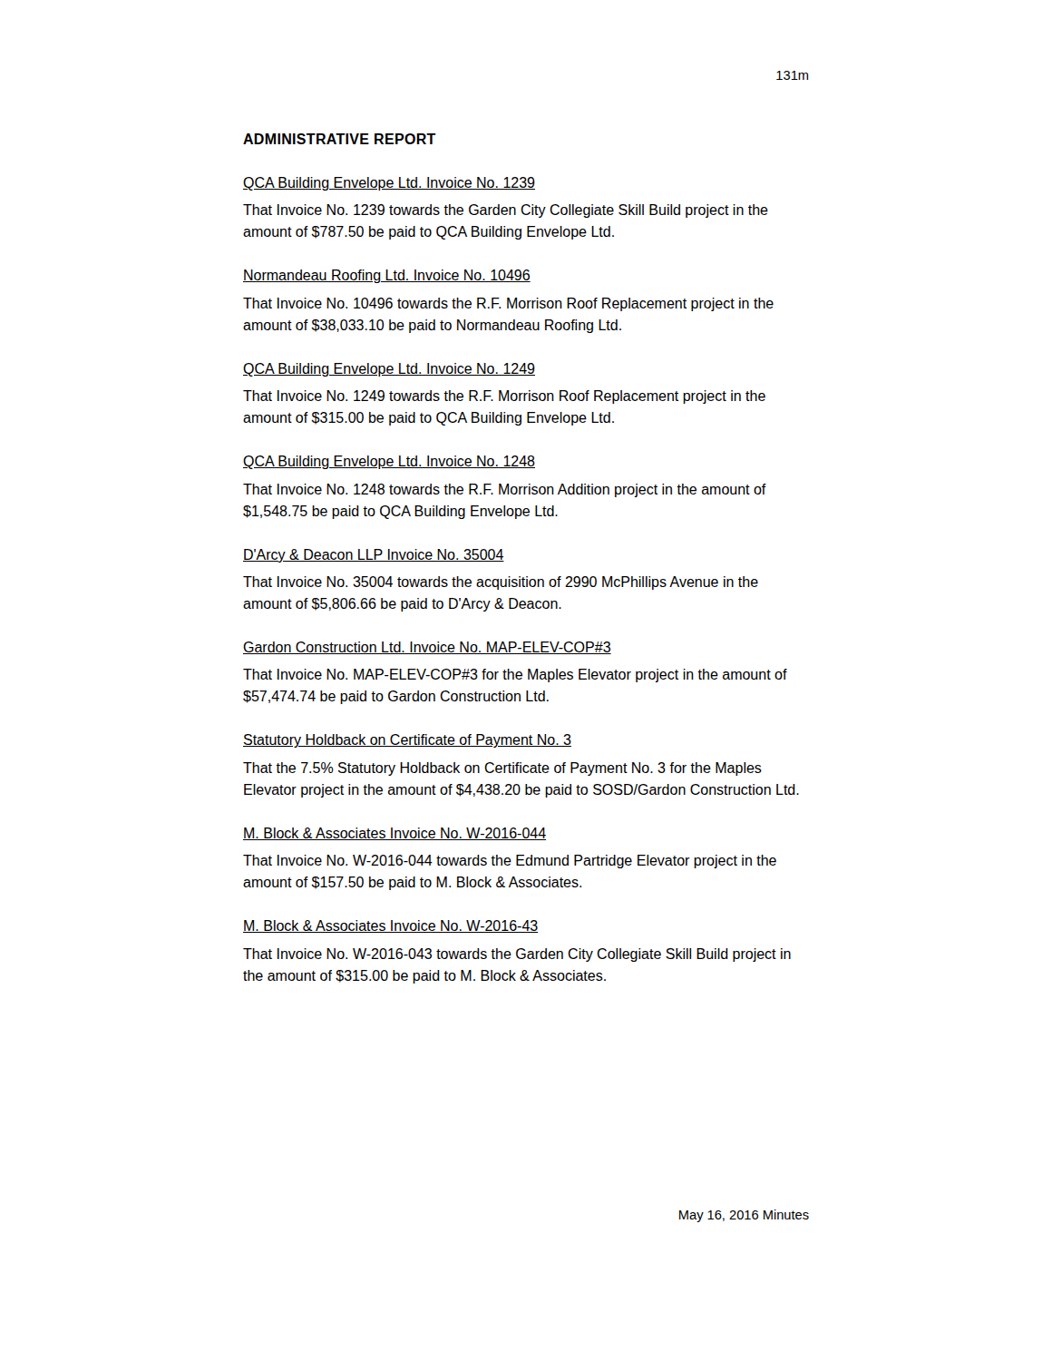131m
ADMINISTRATIVE REPORT
QCA Building Envelope Ltd. Invoice No. 1239
That Invoice No. 1239 towards the Garden City Collegiate Skill Build project in the amount of $787.50 be paid to QCA Building Envelope Ltd.
Normandeau Roofing Ltd. Invoice No. 10496
That Invoice No. 10496 towards the R.F. Morrison Roof Replacement project in the amount of $38,033.10 be paid to Normandeau Roofing Ltd.
QCA Building Envelope Ltd. Invoice No. 1249
That Invoice No. 1249 towards the R.F. Morrison Roof Replacement project in the amount of $315.00 be paid to QCA Building Envelope Ltd.
QCA Building Envelope Ltd. Invoice No. 1248
That Invoice No. 1248 towards the R.F. Morrison Addition project in the amount of $1,548.75 be paid to QCA Building Envelope Ltd.
D'Arcy & Deacon LLP Invoice No. 35004
That Invoice No. 35004 towards the acquisition of 2990 McPhillips Avenue in the amount of $5,806.66 be paid to D'Arcy & Deacon.
Gardon Construction Ltd. Invoice No. MAP-ELEV-COP#3
That Invoice No. MAP-ELEV-COP#3 for the Maples Elevator project in the amount of $57,474.74 be paid to Gardon Construction Ltd.
Statutory Holdback on Certificate of Payment No. 3
That the 7.5% Statutory Holdback on Certificate of Payment No. 3 for the Maples Elevator project in the amount of $4,438.20 be paid to SOSD/Gardon Construction Ltd.
M. Block & Associates Invoice No. W-2016-044
That Invoice No. W-2016-044 towards the Edmund Partridge Elevator project in the amount of $157.50 be paid to M. Block & Associates.
M. Block & Associates Invoice No. W-2016-43
That Invoice No. W-2016-043 towards the Garden City Collegiate Skill Build project in the amount of $315.00 be paid to M. Block & Associates.
May 16, 2016 Minutes